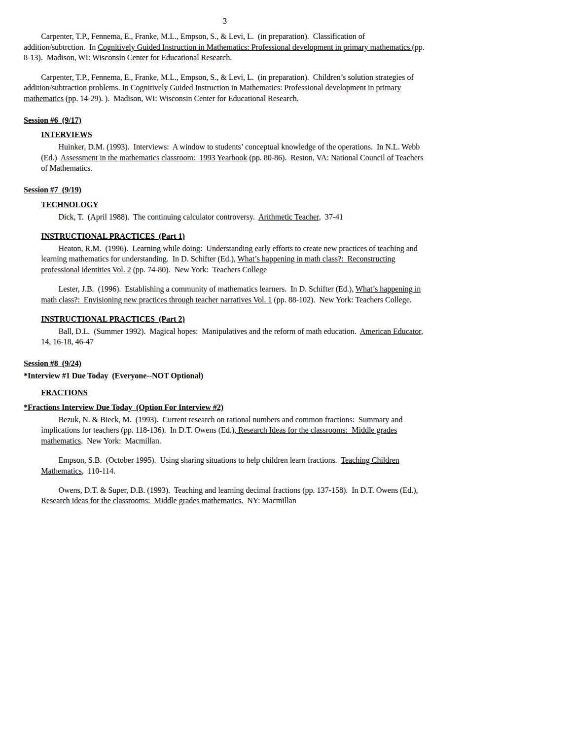3
Carpenter, T.P., Fennema, E., Franke, M.L., Empson, S., & Levi, L. (in preparation). Classification of addition/subtrction. In Cognitively Guided Instruction in Mathematics: Professional development in primary mathematics (pp. 8-13). Madison, WI: Wisconsin Center for Educational Research.
Carpenter, T.P., Fennema, E., Franke, M.L., Empson, S., & Levi, L. (in preparation). Children’s solution strategies of addition/subtraction problems. In Cognitively Guided Instruction in Mathematics: Professional development in primary mathematics (pp. 14-29). ). Madison, WI: Wisconsin Center for Educational Research.
Session #6 (9/17)
INTERVIEWS
Huinker, D.M. (1993). Interviews: A window to students’ conceptual knowledge of the operations. In N.L. Webb (Ed.) Assessment in the mathematics classroom: 1993 Yearbook (pp. 80-86). Reston, VA: National Council of Teachers of Mathematics.
Session #7 (9/19)
TECHNOLOGY
Dick, T. (April 1988). The continuing calculator controversy. Arithmetic Teacher, 37-41
INSTRUCTIONAL PRACTICES (Part 1)
Heaton, R.M. (1996). Learning while doing: Understanding early efforts to create new practices of teaching and learning mathematics for understanding. In D. Schifter (Ed.), What’s happening in math class?: Reconstructing professional identities Vol. 2 (pp. 74-80). New York: Teachers College
Lester, J.B. (1996). Establishing a community of mathematics learners. In D. Schifter (Ed.), What’s happening in math class?: Envisioning new practices through teacher narratives Vol. 1 (pp. 88-102). New York: Teachers College.
INSTRUCTIONAL PRACTICES (Part 2)
Ball, D.L. (Summer 1992). Magical hopes: Manipulatives and the reform of math education. American Educator, 14, 16-18, 46-47
Session #8 (9/24)
*Interview #1 Due Today (Everyone--NOT Optional)
FRACTIONS
*Fractions Interview Due Today (Option For Interview #2)
Bezuk, N. & Bieck, M. (1993). Current research on rational numbers and common fractions: Summary and implications for teachers (pp. 118-136). In D.T. Owens (Ed.), Research Ideas for the classrooms: Middle grades mathematics. New York: Macmillan.
Empson, S.B. (October 1995). Using sharing situations to help children learn fractions. Teaching Children Mathematics, 110-114.
Owens, D.T. & Super, D.B. (1993). Teaching and learning decimal fractions (pp. 137-158). In D.T. Owens (Ed.), Research ideas for the classrooms: Middle grades mathematics. NY: Macmillan